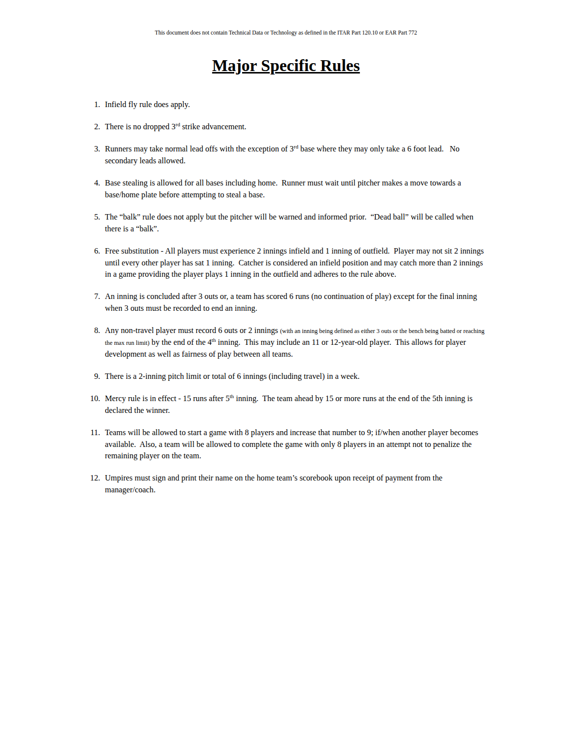This document does not contain Technical Data or Technology as defined in the ITAR Part 120.10 or EAR Part 772
Major Specific Rules
Infield fly rule does apply.
There is no dropped 3rd strike advancement.
Runners may take normal lead offs with the exception of 3rd base where they may only take a 6 foot lead. No secondary leads allowed.
Base stealing is allowed for all bases including home. Runner must wait until pitcher makes a move towards a base/home plate before attempting to steal a base.
The “balk” rule does not apply but the pitcher will be warned and informed prior. “Dead ball” will be called when there is a “balk”.
Free substitution - All players must experience 2 innings infield and 1 inning of outfield. Player may not sit 2 innings until every other player has sat 1 inning. Catcher is considered an infield position and may catch more than 2 innings in a game providing the player plays 1 inning in the outfield and adheres to the rule above.
An inning is concluded after 3 outs or, a team has scored 6 runs (no continuation of play) except for the final inning when 3 outs must be recorded to end an inning.
Any non-travel player must record 6 outs or 2 innings (with an inning being defined as either 3 outs or the bench being batted or reaching the max run limit) by the end of the 4th inning. This may include an 11 or 12-year-old player. This allows for player development as well as fairness of play between all teams.
There is a 2-inning pitch limit or total of 6 innings (including travel) in a week.
Mercy rule is in effect - 15 runs after 5th inning. The team ahead by 15 or more runs at the end of the 5th inning is declared the winner.
Teams will be allowed to start a game with 8 players and increase that number to 9; if/when another player becomes available. Also, a team will be allowed to complete the game with only 8 players in an attempt not to penalize the remaining player on the team.
Umpires must sign and print their name on the home team’s scorebook upon receipt of payment from the manager/coach.